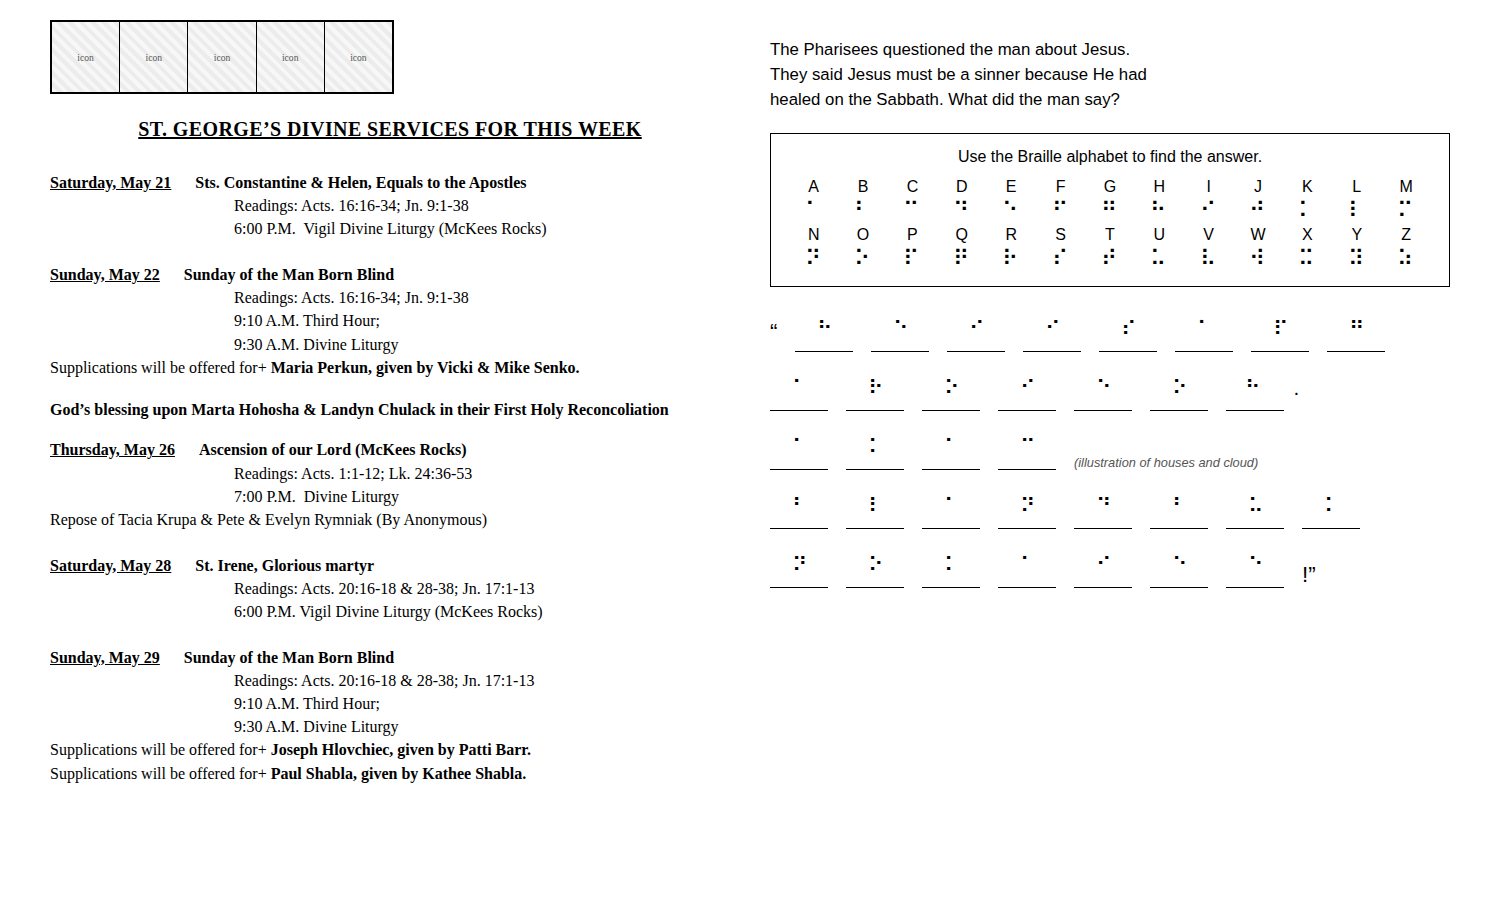icon
icon
icon
icon
icon
ST. GEORGE’S DIVINE SERVICES FOR THIS WEEK
Saturday, May 21 Sts. Constantine & Helen, Equals to the Apostles
Readings: Acts. 16:16-34; Jn. 9:1-38
6:00 P.M. Vigil Divine Liturgy (McKees Rocks)
Sunday, May 22 Sunday of the Man Born Blind
Readings: Acts. 16:16-34; Jn. 9:1-38
9:10 A.M. Third Hour;
9:30 A.M. Divine Liturgy
Supplications will be offered for+ Maria Perkun, given by Vicki & Mike Senko.
God’s blessing upon Marta Hohosha & Landyn Chulack in their First Holy Reconcoliation
Thursday, May 26 Ascension of our Lord (McKees Rocks)
Readings: Acts. 1:1-12; Lk. 24:36-53
7:00 P.M. Divine Liturgy
Repose of Tacia Krupa & Pete & Evelyn Rymniak (By Anonymous)
Saturday, May 28 St. Irene, Glorious martyr
Readings: Acts. 20:16-18 & 28-38; Jn. 17:1-13
6:00 P.M. Vigil Divine Liturgy (McKees Rocks)
Sunday, May 29 Sunday of the Man Born Blind
Readings: Acts. 20:16-18 & 28-38; Jn. 17:1-13
9:10 A.M. Third Hour;
9:30 A.M. Divine Liturgy
Supplications will be offered for+ Joseph Hlovchiec, given by Patti Barr.
Supplications will be offered for+ Paul Shabla, given by Kathee Shabla.
The Pharisees questioned the man about Jesus.
They said Jesus must be a sinner because He had
healed on the Sabbath. What did the man say?
Use the Braille alphabet to find the answer.
| A | B | C | D | E | F | G | H | I | J | K | L | M |
| ⠁ | ⠃ | ⠉ | ⠙ | ⠑ | ⠋ | ⠛ | ⠓ | ⠊ | ⠚ | ⠅ | ⠇ | ⠍ |
| N | O | P | Q | R | S | T | U | V | W | X | Y | Z |
| ⠝ | ⠕ | ⠏ | ⠟ | ⠗ | ⠎ | ⠞ | ⠥ | ⠧ | ⠺ | ⠭ | ⠽ | ⠵ |
“ ⠓ ⠑ ⠊ ⠊ ⠎ ⠁ ⠏ ⠛
⠁ ⠗ ⠕ ⠊ ⠑ ⠕ ⠓
⠁ ⠅ ⠁ ⠉ (illustration of houses and cloud)
⠃ ⠇ ⠁ ⠝ ⠙ ⠃ ⠥ ⠅
⠝ ⠕ ⠅ ⠁ ⠊ ⠑ ⠑ !”